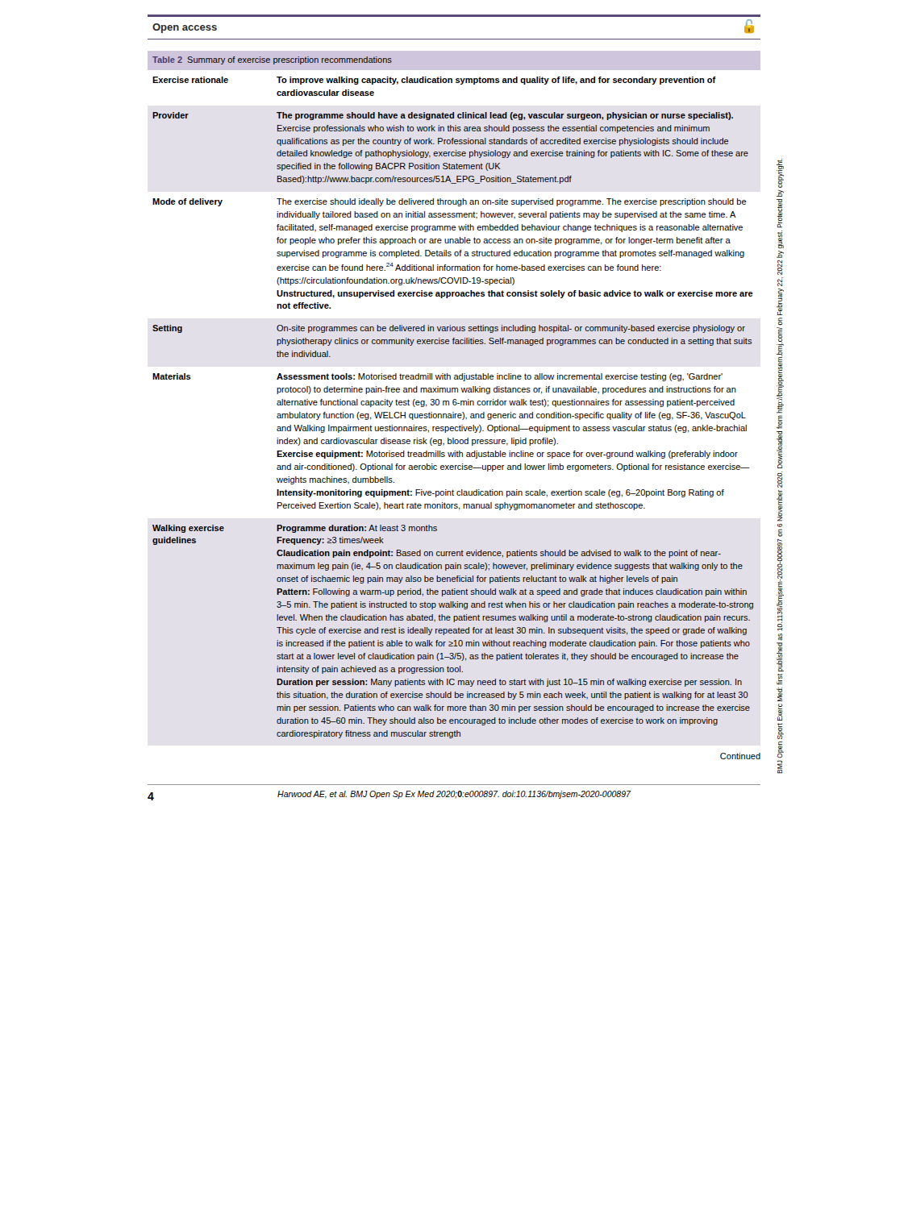Open access 🔓
BMJ Open Sport Exerc Med: first published as 10.1136/bmjsem-2020-000897 on 6 November 2020. Downloaded from http://bmjopensem.bmj.com/ on February 22, 2022 by guest. Protected by copyright.
Table 2 Summary of exercise prescription recommendations
| Exercise rationale | To improve walking capacity, claudication symptoms and quality of life, and for secondary prevention of cardiovascular disease |
| Provider | The programme should have a designated clinical lead (eg, vascular surgeon, physician or nurse specialist). Exercise professionals who wish to work in this area should possess the essential competencies and minimum qualifications as per the country of work. Professional standards of accredited exercise physiologists should include detailed knowledge of pathophysiology, exercise physiology and exercise training for patients with IC. Some of these are specified in the following BACPR Position Statement (UK Based):http://www.bacpr.com/resources/51A_EPG_Position_Statement.pdf |
| Mode of delivery | The exercise should ideally be delivered through an on-site supervised programme. The exercise prescription should be individually tailored based on an initial assessment; however, several patients may be supervised at the same time. A facilitated, self-managed exercise programme with embedded behaviour change techniques is a reasonable alternative for people who prefer this approach or are unable to access an on-site programme, or for longer-term benefit after a supervised programme is completed. Details of a structured education programme that promotes self-managed walking exercise can be found here. 24 Additional information for home-based exercises can be found here: (https://circulationfoundation.org.uk/news/COVID-19-special) Unstructured, unsupervised exercise approaches that consist solely of basic advice to walk or exercise more are not effective. |
| Setting | On-site programmes can be delivered in various settings including hospital- or community-based exercise physiology or physiotherapy clinics or community exercise facilities. Self-managed programmes can be conducted in a setting that suits the individual. |
| Materials | Assessment tools: Motorised treadmill with adjustable incline to allow incremental exercise testing (eg, 'Gardner' protocol) to determine pain-free and maximum walking distances or, if unavailable, procedures and instructions for an alternative functional capacity test (eg, 30 m 6-min corridor walk test); questionnaires for assessing patient-perceived ambulatory function (eg, WELCH questionnaire), and generic and condition-specific quality of life (eg, SF-36, VascuQoL and Walking Impairment uestionnaires, respectively). Optional—equipment to assess vascular status (eg, ankle-brachial index) and cardiovascular disease risk (eg, blood pressure, lipid profile). Exercise equipment: Motorised treadmills with adjustable incline or space for over-ground walking (preferably indoor and air-conditioned). Optional for aerobic exercise—upper and lower limb ergometers. Optional for resistance exercise—weights machines, dumbbells. Intensity-monitoring equipment: Five-point claudication pain scale, exertion scale (eg, 6–20point Borg Rating of Perceived Exertion Scale), heart rate monitors, manual sphygmomanometer and stethoscope. |
| Walking exercise guidelines | Programme duration: At least 3 months Frequency: ≥3 times/week Claudication pain endpoint: Based on current evidence, patients should be advised to walk to the point of near-maximum leg pain (ie, 4–5 on claudication pain scale); however, preliminary evidence suggests that walking only to the onset of ischaemic leg pain may also be beneficial for patients reluctant to walk at higher levels of pain Pattern: Following a warm-up period, the patient should walk at a speed and grade that induces claudication pain within 3–5 min. The patient is instructed to stop walking and rest when his or her claudication pain reaches a moderate-to-strong level. When the claudication has abated, the patient resumes walking until a moderate-to-strong claudication pain recurs. This cycle of exercise and rest is ideally repeated for at least 30 min. In subsequent visits, the speed or grade of walking is increased if the patient is able to walk for ≥10 min without reaching moderate claudication pain. For those patients who start at a lower level of claudication pain (1–3/5), as the patient tolerates it, they should be encouraged to increase the intensity of pain achieved as a progression tool. Duration per session: Many patients with IC may need to start with just 10–15 min of walking exercise per session. In this situation, the duration of exercise should be increased by 5 min each week, until the patient is walking for at least 30 min per session. Patients who can walk for more than 30 min per session should be encouraged to increase the exercise duration to 45–60 min. They should also be encouraged to include other modes of exercise to work on improving cardiorespiratory fitness and muscular strength |
Continued
4
Harwood AE, et al. BMJ Open Sp Ex Med 2020;0:e000897. doi:10.1136/bmjsem-2020-000897